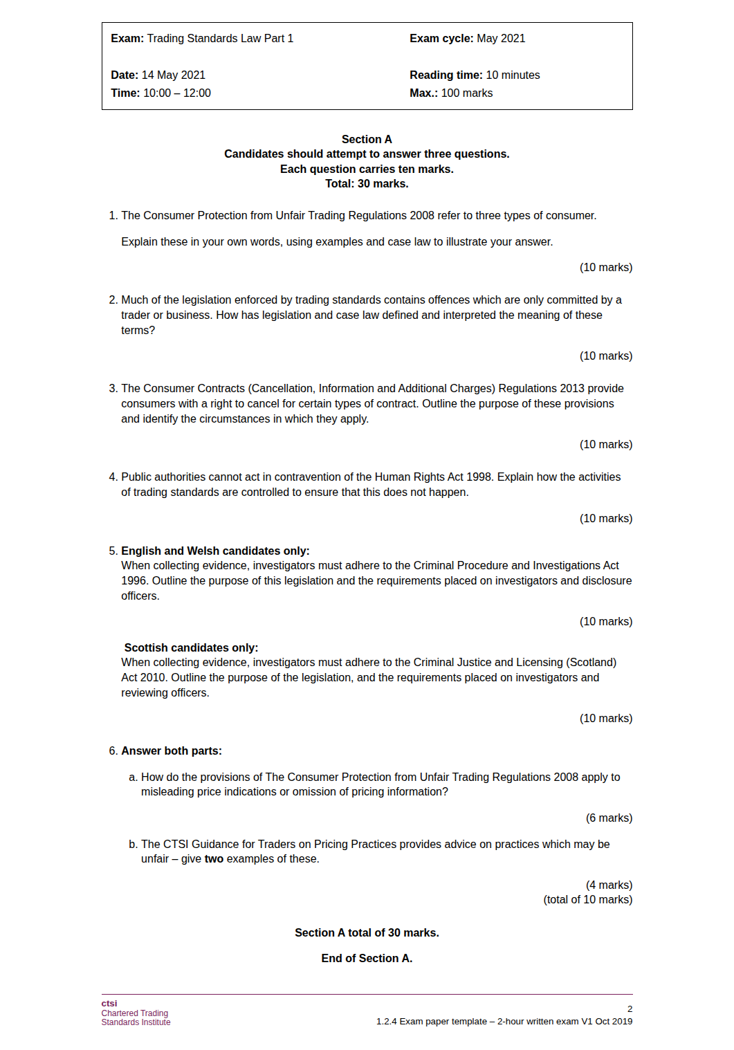| Exam: Trading Standards Law Part 1 | Exam cycle: May 2021 |
| Date: 14 May 2021 | Reading time: 10 minutes |
| Time: 10:00 – 12:00 | Max.: 100 marks |
Section A
Candidates should attempt to answer three questions.
Each question carries ten marks.
Total: 30 marks.
The Consumer Protection from Unfair Trading Regulations 2008 refer to three types of consumer.
Explain these in your own words, using examples and case law to illustrate your answer.
(10 marks)
Much of the legislation enforced by trading standards contains offences which are only committed by a trader or business. How has legislation and case law defined and interpreted the meaning of these terms?
(10 marks)
The Consumer Contracts (Cancellation, Information and Additional Charges) Regulations 2013 provide consumers with a right to cancel for certain types of contract. Outline the purpose of these provisions and identify the circumstances in which they apply.
(10 marks)
Public authorities cannot act in contravention of the Human Rights Act 1998. Explain how the activities of trading standards are controlled to ensure that this does not happen.
(10 marks)
English and Welsh candidates only:
When collecting evidence, investigators must adhere to the Criminal Procedure and Investigations Act 1996. Outline the purpose of this legislation and the requirements placed on investigators and disclosure officers.
(10 marks)
Scottish candidates only:
When collecting evidence, investigators must adhere to the Criminal Justice and Licensing (Scotland) Act 2010. Outline the purpose of the legislation, and the requirements placed on investigators and reviewing officers.
(10 marks)
Answer both parts:
How do the provisions of The Consumer Protection from Unfair Trading Regulations 2008 apply to misleading price indications or omission of pricing information?
(6 marks)
The CTSI Guidance for Traders on Pricing Practices provides advice on practices which may be unfair – give two examples of these.
(4 marks) (total of 10 marks)
Section A total of 30 marks.
End of Section A.
ctsi
Chartered Trading
Standards Institute
2
1.2.4 Exam paper template – 2-hour written exam V1 Oct 2019